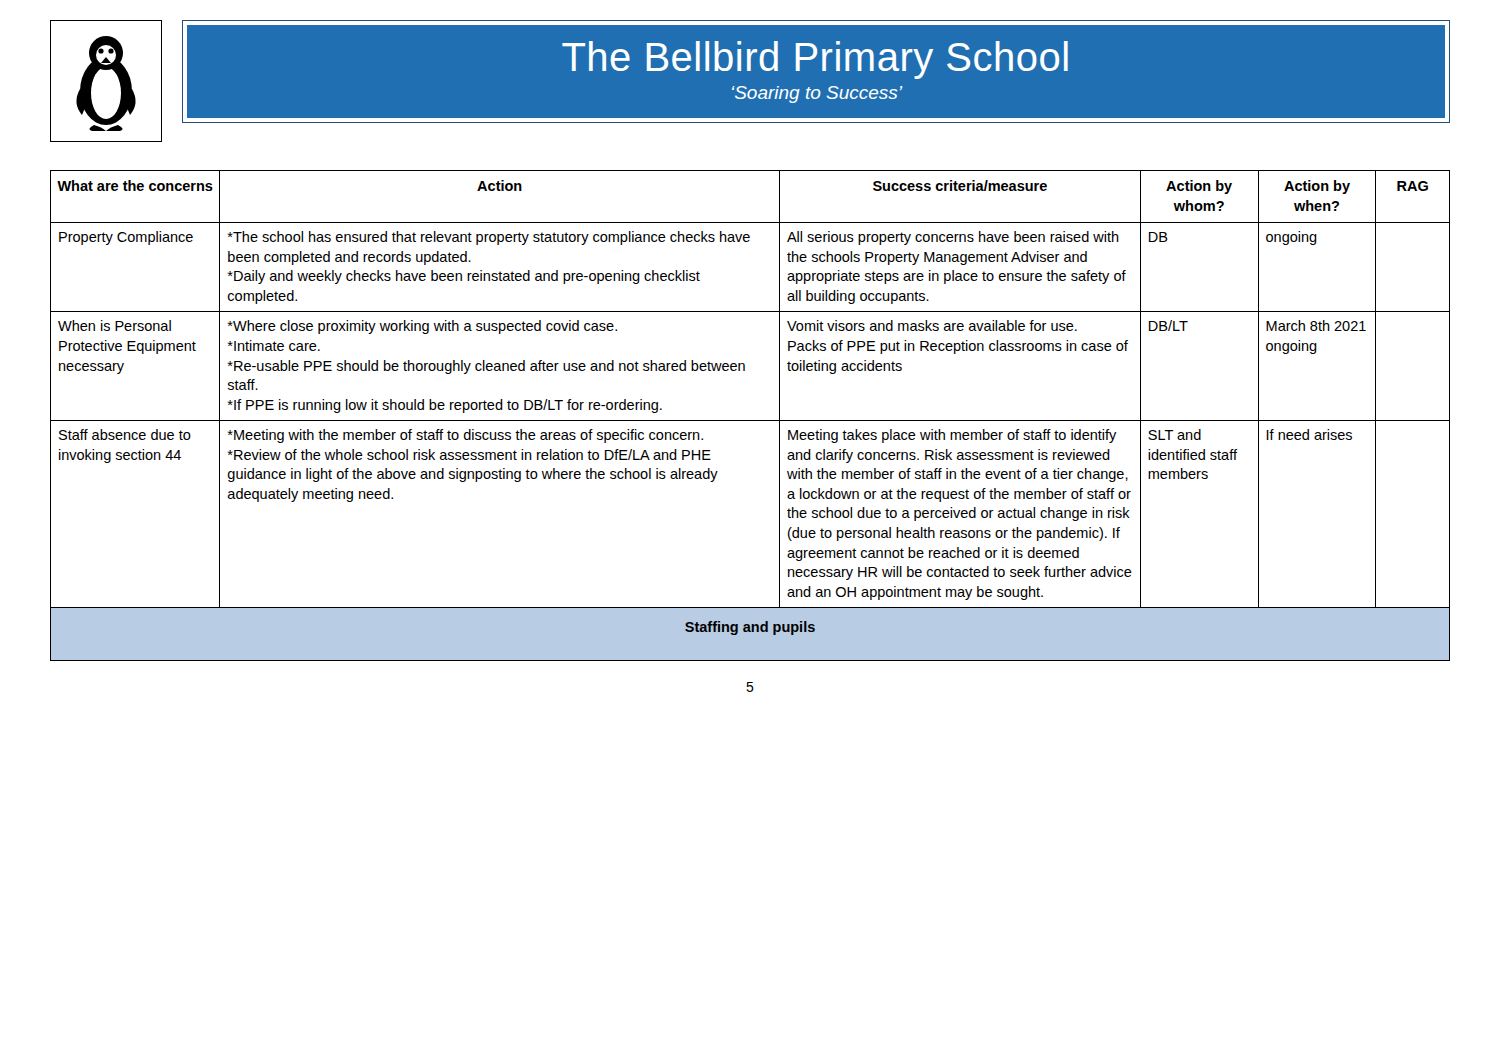The Bellbird Primary School
‘Soaring to Success’
| What are the concerns | Action | Success criteria/measure | Action by whom? | Action by when? | RAG |
| --- | --- | --- | --- | --- | --- |
| Property Compliance | *The school has ensured that relevant property statutory compliance checks have been completed and records updated. *Daily and weekly checks have been reinstated and pre-opening checklist completed. | All serious property concerns have been raised with the schools Property Management Adviser and appropriate steps are in place to ensure the safety of all building occupants. | DB | ongoing | |
| When is Personal Protective Equipment necessary | *Where close proximity working with a suspected covid case. *Intimate care. *Re-usable PPE should be thoroughly cleaned after use and not shared between staff. *If PPE is running low it should be reported to DB/LT for re-ordering. | Vomit visors and masks are available for use. Packs of PPE put in Reception classrooms in case of toileting accidents | DB/LT | March 8th 2021 ongoing | |
| Staff absence due to invoking section 44 | *Meeting with the member of staff to discuss the areas of specific concern. *Review of the whole school risk assessment in relation to DfE/LA and PHE guidance in light of the above and signposting to where the school is already adequately meeting need. | Meeting takes place with member of staff to identify and clarify concerns. Risk assessment is reviewed with the member of staff in the event of a tier change, a lockdown or at the request of the member of staff or the school due to a perceived or actual change in risk (due to personal health reasons or the pandemic). If agreement cannot be reached or it is deemed necessary HR will be contacted to seek further advice and an OH appointment may be sought. | SLT and identified staff members | If need arises | |
| Staffing and pupils |
5